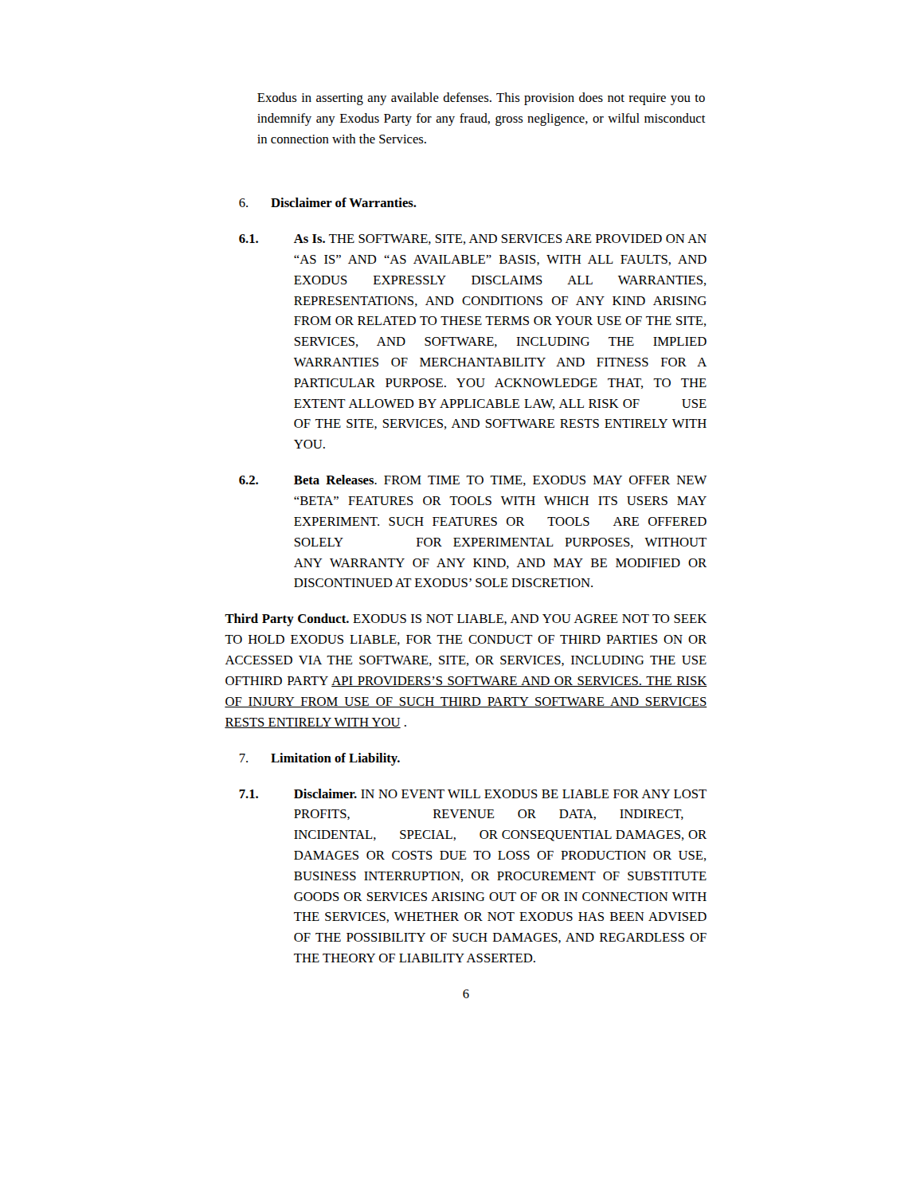Exodus in asserting any available defenses. This provision does not require you to indemnify any Exodus Party for any fraud, gross negligence, or wilful misconduct in connection with the Services.
6.
Disclaimer of Warranties.
6.1.
As Is. THE SOFTWARE, SITE, AND SERVICES ARE PROVIDED ON AN “AS IS” AND “AS AVAILABLE” BASIS, WITH ALL FAULTS, AND EXODUS EXPRESSLY DISCLAIMS ALL WARRANTIES, REPRESENTATIONS, AND CONDITIONS OF ANY KIND ARISING FROM OR RELATED TO THESE TERMS OR YOUR USE OF THE SITE, SERVICES, AND SOFTWARE, INCLUDING THE IMPLIED WARRANTIES OF MERCHANTABILITY AND FITNESS FOR A PARTICULAR PURPOSE. YOU ACKNOWLEDGE THAT, TO THE EXTENT ALLOWED BY APPLICABLE LAW, ALL RISK OF USE OF THE SITE, SERVICES, AND SOFTWARE RESTS ENTIRELY WITH YOU.
6.2.
Beta Releases. FROM TIME TO TIME, EXODUS MAY OFFER NEW “BETA” FEATURES OR TOOLS WITH WHICH ITS USERS MAY EXPERIMENT. SUCH FEATURES OR TOOLS ARE OFFERED SOLELY FOR EXPERIMENTAL PURPOSES, WITHOUT ANY WARRANTY OF ANY KIND, AND MAY BE MODIFIED OR DISCONTINUED AT EXODUS’ SOLE DISCRETION.
Third Party Conduct. EXODUS IS NOT LIABLE, AND YOU AGREE NOT TO SEEK TO HOLD EXODUS LIABLE, FOR THE CONDUCT OF THIRD PARTIES ON OR ACCESSED VIA THE SOFTWARE, SITE, OR SERVICES, INCLUDING THE USE OFTHIRD PARTY API PROVIDERS’S SOFTWARE AND OR SERVICES. THE RISK OF INJURY FROM USE OF SUCH THIRD PARTY SOFTWARE AND SERVICES RESTS ENTIRELY WITH YOU .
7.
Limitation of Liability.
7.1.
Disclaimer. IN NO EVENT WILL EXODUS BE LIABLE FOR ANY LOST PROFITS, REVENUE OR DATA, INDIRECT, INCIDENTAL, SPECIAL, OR CONSEQUENTIAL DAMAGES, OR DAMAGES OR COSTS DUE TO LOSS OF PRODUCTION OR USE, BUSINESS INTERRUPTION, OR PROCUREMENT OF SUBSTITUTE GOODS OR SERVICES ARISING OUT OF OR IN CONNECTION WITH THE SERVICES, WHETHER OR NOT EXODUS HAS BEEN ADVISED OF THE POSSIBILITY OF SUCH DAMAGES, AND REGARDLESS OF THE THEORY OF LIABILITY ASSERTED.
6